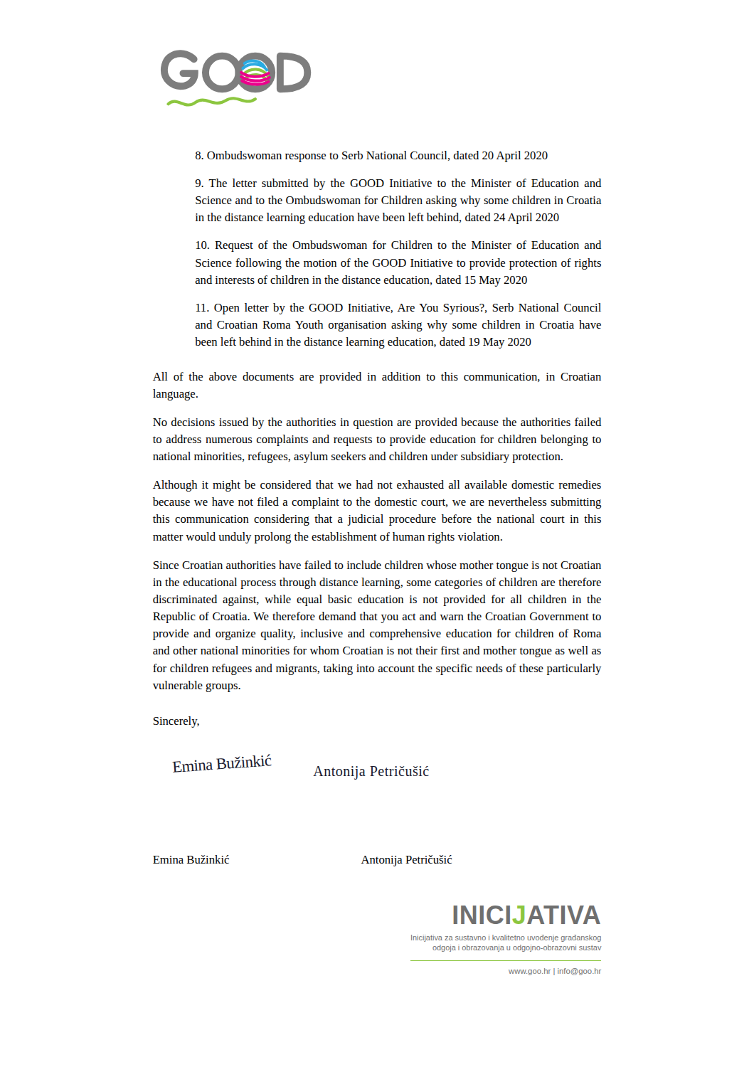8. Ombudswoman response to Serb National Council, dated 20 April 2020
9. The letter submitted by the GOOD Initiative to the Minister of Education and Science and to the Ombudswoman for Children asking why some children in Croatia in the distance learning education have been left behind, dated 24 April 2020
10. Request of the Ombudswoman for Children to the Minister of Education and Science following the motion of the GOOD Initiative to provide protection of rights and interests of children in the distance education, dated 15 May 2020
11. Open letter by the GOOD Initiative, Are You Syrious?, Serb National Council and Croatian Roma Youth organisation asking why some children in Croatia have been left behind in the distance learning education, dated 19 May 2020
All of the above documents are provided in addition to this communication, in Croatian language.
No decisions issued by the authorities in question are provided because the authorities failed to address numerous complaints and requests to provide education for children belonging to national minorities, refugees, asylum seekers and children under subsidiary protection.
Although it might be considered that we had not exhausted all available domestic remedies because we have not filed a complaint to the domestic court, we are nevertheless submitting this communication considering that a judicial procedure before the national court in this matter would unduly prolong the establishment of human rights violation.
Since Croatian authorities have failed to include children whose mother tongue is not Croatian in the educational process through distance learning, some categories of children are therefore discriminated against, while equal basic education is not provided for all children in the Republic of Croatia. We therefore demand that you act and warn the Croatian Government to provide and organize quality, inclusive and comprehensive education for children of Roma and other national minorities for whom Croatian is not their first and mother tongue as well as for children refugees and migrants, taking into account the specific needs of these particularly vulnerable groups.
Sincerely,
Emina Bužinkić Antonija Petričušić
Emina Bužinkić
Antonija Petričušić
INICIJATIVA
Inicijativa za sustavno i kvalitetno uvođenje građanskog
odgoja i obrazovanja u odgojno-obrazovni sustav
www.goo.hr | info@goo.hr